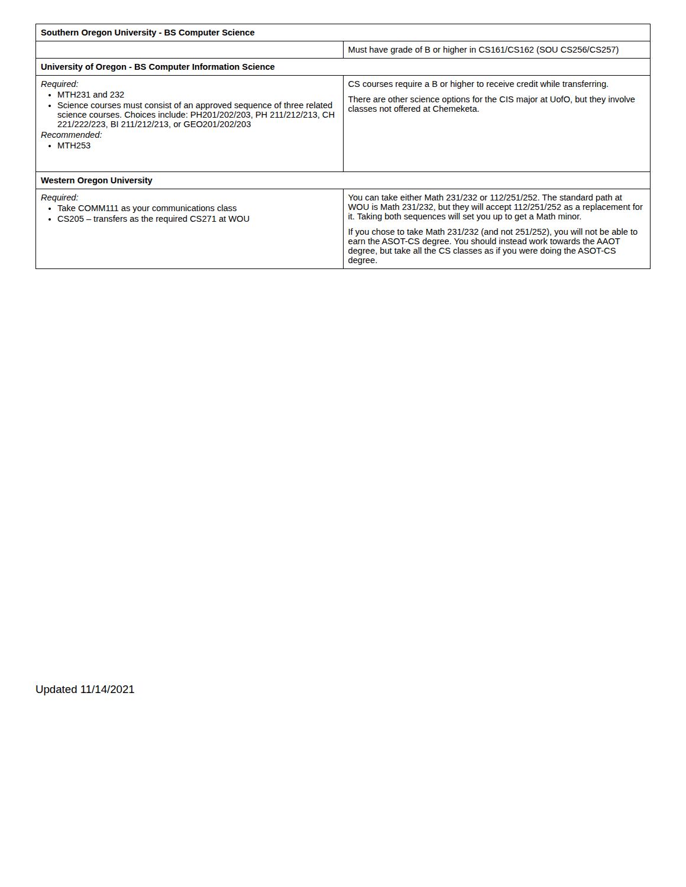| Southern Oregon University - BS Computer Science |
| | Must have grade of B or higher in CS161/CS162 (SOU CS256/CS257) |
| University of Oregon - BS Computer Information Science |
| Required: MTH231 and 232 Science courses must consist of an approved sequence of three related science courses. Choices include: PH201/202/203, PH 211/212/213, CH 221/222/223, BI 211/212/213, or GEO201/202/203 Recommended: MTH253 | CS courses require a B or higher to receive credit while transferring. There are other science options for the CIS major at UofO, but they involve classes not offered at Chemeketa. |
| Western Oregon University |
| Required: Take COMM111 as your communications class CS205 – transfers as the required CS271 at WOU | You can take either Math 231/232 or 112/251/252. The standard path at WOU is Math 231/232, but they will accept 112/251/252 as a replacement for it. Taking both sequences will set you up to get a Math minor. If you chose to take Math 231/232 (and not 251/252), you will not be able to earn the ASOT-CS degree. You should instead work towards the AAOT degree, but take all the CS classes as if you were doing the ASOT-CS degree. |
Updated 11/14/2021